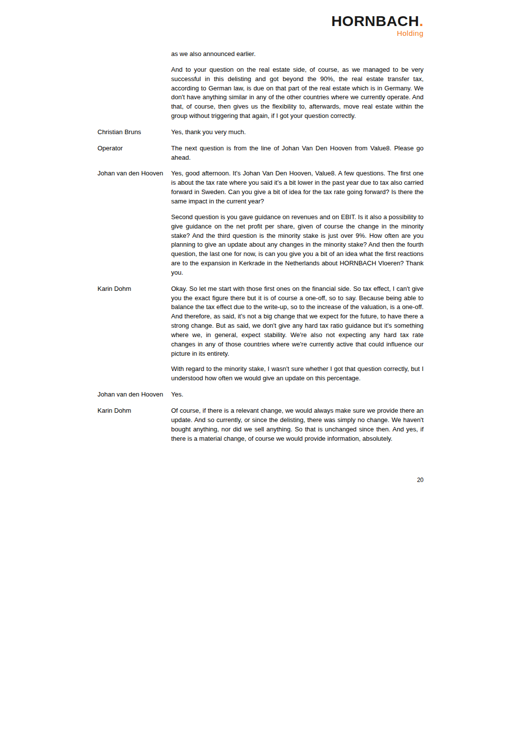HORNBACH.
Holding
as we also announced earlier.
And to your question on the real estate side, of course, as we managed to be very successful in this delisting and got beyond the 90%, the real estate transfer tax, according to German law, is due on that part of the real estate which is in Germany. We don't have anything similar in any of the other countries where we currently operate. And that, of course, then gives us the flexibility to, afterwards, move real estate within the group without triggering that again, if I got your question correctly.
Christian Bruns
Yes, thank you very much.
Operator
The next question is from the line of Johan Van Den Hooven from Value8. Please go ahead.
Johan van den Hooven
Yes, good afternoon. It's Johan Van Den Hooven, Value8. A few questions. The first one is about the tax rate where you said it's a bit lower in the past year due to tax also carried forward in Sweden. Can you give a bit of idea for the tax rate going forward? Is there the same impact in the current year?
Second question is you gave guidance on revenues and on EBIT. Is it also a possibility to give guidance on the net profit per share, given of course the change in the minority stake? And the third question is the minority stake is just over 9%. How often are you planning to give an update about any changes in the minority stake? And then the fourth question, the last one for now, is can you give you a bit of an idea what the first reactions are to the expansion in Kerkrade in the Netherlands about HORNBACH Vloeren? Thank you.
Karin Dohm
Okay. So let me start with those first ones on the financial side. So tax effect, I can't give you the exact figure there but it is of course a one-off, so to say. Because being able to balance the tax effect due to the write-up, so to the increase of the valuation, is a one-off. And therefore, as said, it's not a big change that we expect for the future, to have there a strong change. But as said, we don't give any hard tax ratio guidance but it's something where we, in general, expect stability. We're also not expecting any hard tax rate changes in any of those countries where we're currently active that could influence our picture in its entirety.
With regard to the minority stake, I wasn't sure whether I got that question correctly, but I understood how often we would give an update on this percentage.
Johan van den Hooven
Yes.
Karin Dohm
Of course, if there is a relevant change, we would always make sure we provide there an update. And so currently, or since the delisting, there was simply no change. We haven't bought anything, nor did we sell anything. So that is unchanged since then. And yes, if there is a material change, of course we would provide information, absolutely.
20